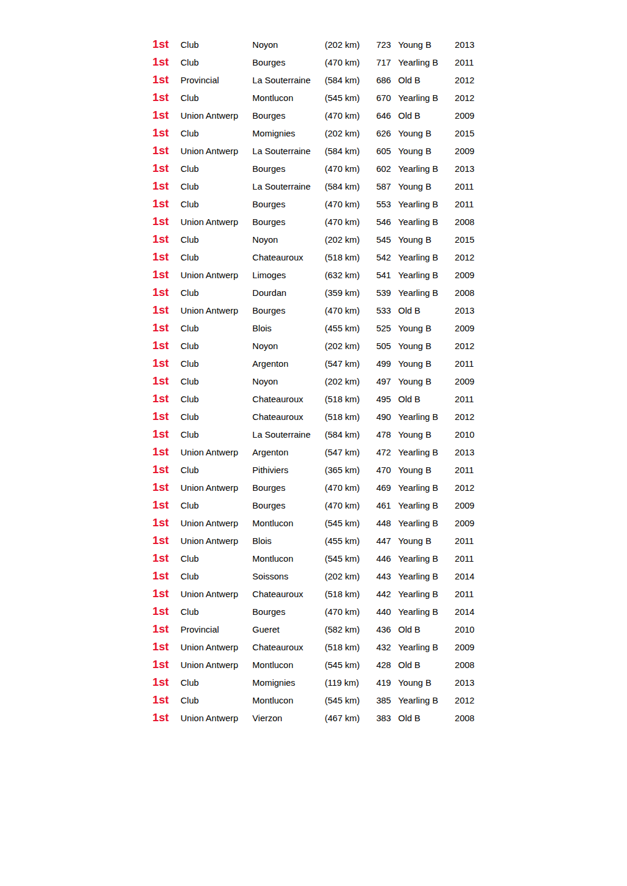| 1st | Club | Noyon | (202 km) | 723 | Young B | 2013 |
| 1st | Club | Bourges | (470 km) | 717 | Yearling B | 2011 |
| 1st | Provincial | La Souterraine | (584 km) | 686 | Old B | 2012 |
| 1st | Club | Montlucon | (545 km) | 670 | Yearling B | 2012 |
| 1st | Union Antwerp | Bourges | (470 km) | 646 | Old B | 2009 |
| 1st | Club | Momignies | (202 km) | 626 | Young B | 2015 |
| 1st | Union Antwerp | La Souterraine | (584 km) | 605 | Young B | 2009 |
| 1st | Club | Bourges | (470 km) | 602 | Yearling B | 2013 |
| 1st | Club | La Souterraine | (584 km) | 587 | Young B | 2011 |
| 1st | Club | Bourges | (470 km) | 553 | Yearling B | 2011 |
| 1st | Union Antwerp | Bourges | (470 km) | 546 | Yearling B | 2008 |
| 1st | Club | Noyon | (202 km) | 545 | Young B | 2015 |
| 1st | Club | Chateauroux | (518 km) | 542 | Yearling B | 2012 |
| 1st | Union Antwerp | Limoges | (632 km) | 541 | Yearling B | 2009 |
| 1st | Club | Dourdan | (359 km) | 539 | Yearling B | 2008 |
| 1st | Union Antwerp | Bourges | (470 km) | 533 | Old B | 2013 |
| 1st | Club | Blois | (455 km) | 525 | Young B | 2009 |
| 1st | Club | Noyon | (202 km) | 505 | Young B | 2012 |
| 1st | Club | Argenton | (547 km) | 499 | Young B | 2011 |
| 1st | Club | Noyon | (202 km) | 497 | Young B | 2009 |
| 1st | Club | Chateauroux | (518 km) | 495 | Old B | 2011 |
| 1st | Club | Chateauroux | (518 km) | 490 | Yearling B | 2012 |
| 1st | Club | La Souterraine | (584 km) | 478 | Young B | 2010 |
| 1st | Union Antwerp | Argenton | (547 km) | 472 | Yearling B | 2013 |
| 1st | Club | Pithiviers | (365 km) | 470 | Young B | 2011 |
| 1st | Union Antwerp | Bourges | (470 km) | 469 | Yearling B | 2012 |
| 1st | Club | Bourges | (470 km) | 461 | Yearling B | 2009 |
| 1st | Union Antwerp | Montlucon | (545 km) | 448 | Yearling B | 2009 |
| 1st | Union Antwerp | Blois | (455 km) | 447 | Young B | 2011 |
| 1st | Club | Montlucon | (545 km) | 446 | Yearling B | 2011 |
| 1st | Club | Soissons | (202 km) | 443 | Yearling B | 2014 |
| 1st | Union Antwerp | Chateauroux | (518 km) | 442 | Yearling B | 2011 |
| 1st | Club | Bourges | (470 km) | 440 | Yearling B | 2014 |
| 1st | Provincial | Gueret | (582 km) | 436 | Old B | 2010 |
| 1st | Union Antwerp | Chateauroux | (518 km) | 432 | Yearling B | 2009 |
| 1st | Union Antwerp | Montlucon | (545 km) | 428 | Old B | 2008 |
| 1st | Club | Momignies | (119 km) | 419 | Young B | 2013 |
| 1st | Club | Montlucon | (545 km) | 385 | Yearling B | 2012 |
| 1st | Union Antwerp | Vierzon | (467 km) | 383 | Old B | 2008 |